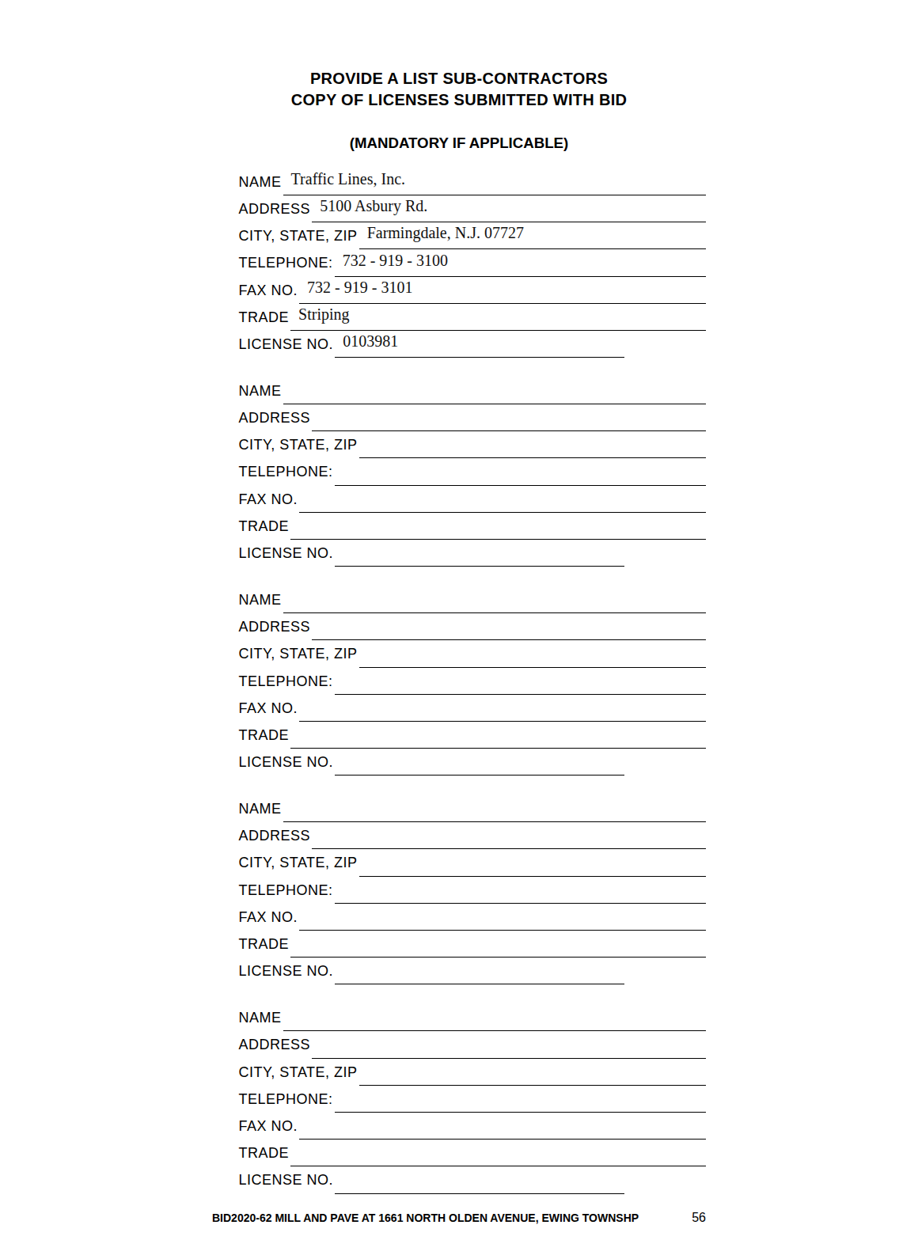PROVIDE A LIST SUB-CONTRACTORS
COPY OF LICENSES SUBMITTED WITH BID
(MANDATORY IF APPLICABLE)
NAME Traffic Lines, Inc.
ADDRESS 5100 Asbury Rd.
CITY, STATE, ZIP Farmingdale, N.J. 07727
TELEPHONE: 732 - 919 - 3100
FAX NO. 732 - 919 - 3101
TRADE Striping
LICENSE NO. 0103981
NAME
ADDRESS
CITY, STATE, ZIP
TELEPHONE:
FAX NO.
TRADE
LICENSE NO.
NAME
ADDRESS
CITY, STATE, ZIP
TELEPHONE:
FAX NO.
TRADE
LICENSE NO.
NAME
ADDRESS
CITY, STATE, ZIP
TELEPHONE:
FAX NO.
TRADE
LICENSE NO.
NAME
ADDRESS
CITY, STATE, ZIP
TELEPHONE:
FAX NO.
TRADE
LICENSE NO.
BID2020-62 MILL AND PAVE AT 1661 NORTH OLDEN AVENUE, EWING TOWNSHP 56